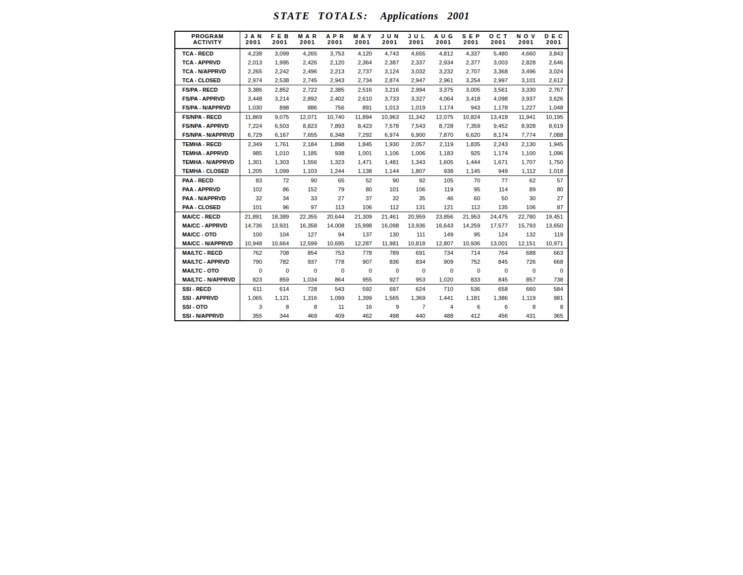STATE TOTALS: Applications 2001
| PROGRAM ACTIVITY | J A N 2001 | F E B 2001 | M A R 2001 | A P R 2001 | M A Y 2001 | J U N 2001 | J U L 2001 | A U G 2001 | S E P 2001 | O C T 2001 | N O V 2001 | D E C 2001 |
| --- | --- | --- | --- | --- | --- | --- | --- | --- | --- | --- | --- | --- |
| TCA - RECD | 4,238 | 3,099 | 4,265 | 3,753 | 4,120 | 4,743 | 4,655 | 4,812 | 4,337 | 5,480 | 4,660 | 3,843 |
| TCA - APPRVD | 2,013 | 1,995 | 2,426 | 2,120 | 2,364 | 2,387 | 2,337 | 2,934 | 2,377 | 3,003 | 2,828 | 2,646 |
| TCA - N/APPRVD | 2,265 | 2,242 | 2,496 | 2,213 | 2,737 | 3,124 | 3,032 | 3,232 | 2,707 | 3,368 | 3,496 | 3,024 |
| TCA - CLOSED | 2,974 | 2,538 | 2,745 | 2,943 | 2,734 | 2,874 | 2,947 | 2,961 | 3,254 | 2,997 | 3,101 | 2,612 |
| FS/PA - RECD | 3,386 | 2,852 | 2,722 | 2,385 | 2,516 | 3,216 | 2,994 | 3,375 | 3,005 | 3,561 | 3,330 | 2,767 |
| FS/PA - APPRVD | 3,448 | 3,214 | 2,892 | 2,402 | 2,610 | 3,733 | 3,327 | 4,064 | 3,418 | 4,098 | 3,937 | 3,626 |
| FS/PA - N/APPRVD | 1,030 | 898 | 886 | 756 | 891 | 1,013 | 1,019 | 1,174 | 943 | 1,178 | 1,227 | 1,048 |
| FS/NPA - RECD | 11,869 | 9,075 | 12,071 | 10,740 | 11,894 | 10,963 | 11,342 | 12,075 | 10,824 | 13,418 | 11,941 | 10,195 |
| FS/NPA - APPRVD | 7,224 | 6,503 | 8,823 | 7,893 | 8,423 | 7,578 | 7,543 | 8,728 | 7,359 | 9,452 | 8,928 | 8,619 |
| FS/NPA - N/APPRVD | 6,729 | 6,167 | 7,655 | 6,348 | 7,292 | 6,974 | 6,900 | 7,870 | 6,620 | 8,174 | 7,774 | 7,088 |
| TEMHA - RECD | 2,349 | 1,761 | 2,184 | 1,898 | 1,845 | 1,930 | 2,057 | 2,119 | 1,835 | 2,243 | 2,130 | 1,945 |
| TEMHA - APPRVD | 985 | 1,010 | 1,185 | 938 | 1,001 | 1,106 | 1,006 | 1,183 | 925 | 1,174 | 1,100 | 1,096 |
| TEMHA - N/APPRVD | 1,301 | 1,303 | 1,556 | 1,323 | 1,471 | 1,481 | 1,343 | 1,605 | 1,444 | 1,671 | 1,707 | 1,750 |
| TEMHA - CLOSED | 1,205 | 1,099 | 1,103 | 1,244 | 1,138 | 1,144 | 1,807 | 938 | 1,145 | 949 | 1,112 | 1,018 |
| PAA - RECD | 83 | 72 | 90 | 65 | 52 | 90 | 92 | 105 | 70 | 77 | 62 | 57 |
| PAA - APPRVD | 102 | 86 | 152 | 79 | 80 | 101 | 106 | 119 | 95 | 114 | 89 | 80 |
| PAA - N/APPRVD | 32 | 34 | 33 | 27 | 37 | 32 | 35 | 46 | 60 | 50 | 30 | 27 |
| PAA - CLOSED | 101 | 96 | 97 | 113 | 106 | 112 | 131 | 121 | 112 | 135 | 106 | 87 |
| MA/CC - RECD | 21,891 | 18,389 | 22,355 | 20,644 | 21,309 | 21,461 | 20,959 | 23,856 | 21,953 | 24,475 | 22,780 | 19,451 |
| MA/CC - APPRVD | 14,736 | 13,931 | 16,358 | 14,008 | 15,998 | 16,098 | 13,936 | 16,643 | 14,259 | 17,577 | 15,793 | 13,650 |
| MA/CC - OTO | 100 | 104 | 127 | 94 | 137 | 130 | 111 | 149 | 95 | 124 | 132 | 119 |
| MA/CC - N/APPRVD | 10,948 | 10,664 | 12,599 | 10,695 | 12,287 | 11,981 | 10,818 | 12,807 | 10,936 | 13,001 | 12,151 | 10,971 |
| MA/LTC - RECD | 762 | 708 | 854 | 753 | 778 | 789 | 691 | 734 | 714 | 764 | 688 | 663 |
| MA/LTC - APPRVD | 790 | 782 | 937 | 778 | 907 | 836 | 834 | 909 | 752 | 845 | 726 | 668 |
| MA/LTC - OTO | 0 | 0 | 0 | 0 | 0 | 0 | 0 | 0 | 0 | 0 | 0 | 0 |
| MA/LTC - N/APPRVD | 823 | 859 | 1,034 | 864 | 955 | 927 | 953 | 1,020 | 833 | 845 | 857 | 738 |
| SSI - RECD | 611 | 614 | 728 | 543 | 592 | 697 | 624 | 710 | 536 | 658 | 660 | 584 |
| SSI - APPRVD | 1,065 | 1,121 | 1,316 | 1,099 | 1,399 | 1,565 | 1,369 | 1,441 | 1,181 | 1,386 | 1,119 | 981 |
| SSI - OTO | 3 | 8 | 8 | 11 | 16 | 9 | 7 | 4 | 6 | 6 | 8 | 8 |
| SSI - N/APPRVD | 355 | 344 | 469 | 409 | 462 | 498 | 440 | 488 | 412 | 456 | 431 | 365 |